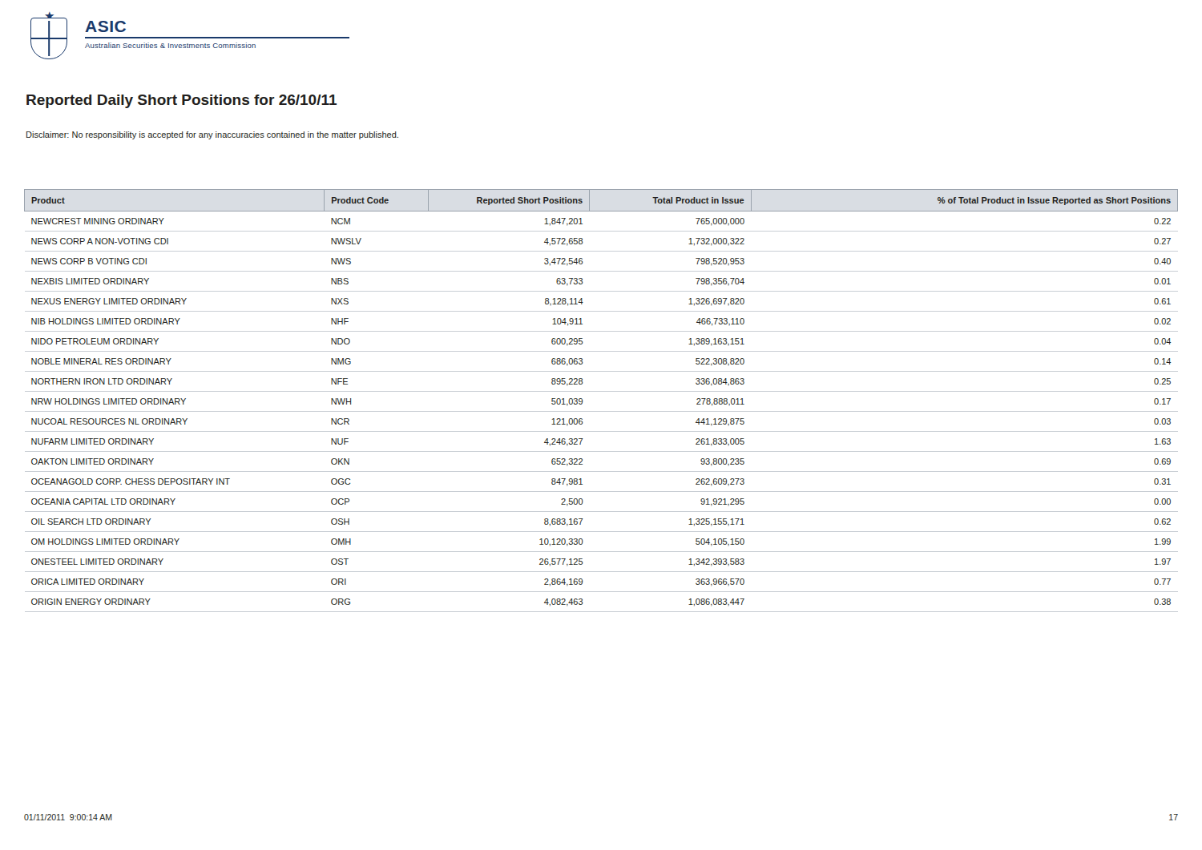★
ASIC
Australian Securities & Investments Commission
Reported Daily Short Positions for 26/10/11
Disclaimer: No responsibility is accepted for any inaccuracies contained in the matter published.
| Product | Product Code | Reported Short Positions | Total Product in Issue | % of Total Product in Issue Reported as Short Positions |
| --- | --- | --- | --- | --- |
| NEWCREST MINING ORDINARY | NCM | 1,847,201 | 765,000,000 | 0.22 |
| NEWS CORP A NON-VOTING CDI | NWSLV | 4,572,658 | 1,732,000,322 | 0.27 |
| NEWS CORP B VOTING CDI | NWS | 3,472,546 | 798,520,953 | 0.40 |
| NEXBIS LIMITED ORDINARY | NBS | 63,733 | 798,356,704 | 0.01 |
| NEXUS ENERGY LIMITED ORDINARY | NXS | 8,128,114 | 1,326,697,820 | 0.61 |
| NIB HOLDINGS LIMITED ORDINARY | NHF | 104,911 | 466,733,110 | 0.02 |
| NIDO PETROLEUM ORDINARY | NDO | 600,295 | 1,389,163,151 | 0.04 |
| NOBLE MINERAL RES ORDINARY | NMG | 686,063 | 522,308,820 | 0.14 |
| NORTHERN IRON LTD ORDINARY | NFE | 895,228 | 336,084,863 | 0.25 |
| NRW HOLDINGS LIMITED ORDINARY | NWH | 501,039 | 278,888,011 | 0.17 |
| NUCOAL RESOURCES NL ORDINARY | NCR | 121,006 | 441,129,875 | 0.03 |
| NUFARM LIMITED ORDINARY | NUF | 4,246,327 | 261,833,005 | 1.63 |
| OAKTON LIMITED ORDINARY | OKN | 652,322 | 93,800,235 | 0.69 |
| OCEANAGOLD CORP. CHESS DEPOSITARY INT | OGC | 847,981 | 262,609,273 | 0.31 |
| OCEANIA CAPITAL LTD ORDINARY | OCP | 2,500 | 91,921,295 | 0.00 |
| OIL SEARCH LTD ORDINARY | OSH | 8,683,167 | 1,325,155,171 | 0.62 |
| OM HOLDINGS LIMITED ORDINARY | OMH | 10,120,330 | 504,105,150 | 1.99 |
| ONESTEEL LIMITED ORDINARY | OST | 26,577,125 | 1,342,393,583 | 1.97 |
| ORICA LIMITED ORDINARY | ORI | 2,864,169 | 363,966,570 | 0.77 |
| ORIGIN ENERGY ORDINARY | ORG | 4,082,463 | 1,086,083,447 | 0.38 |
01/11/2011 9:00:14 AM
17